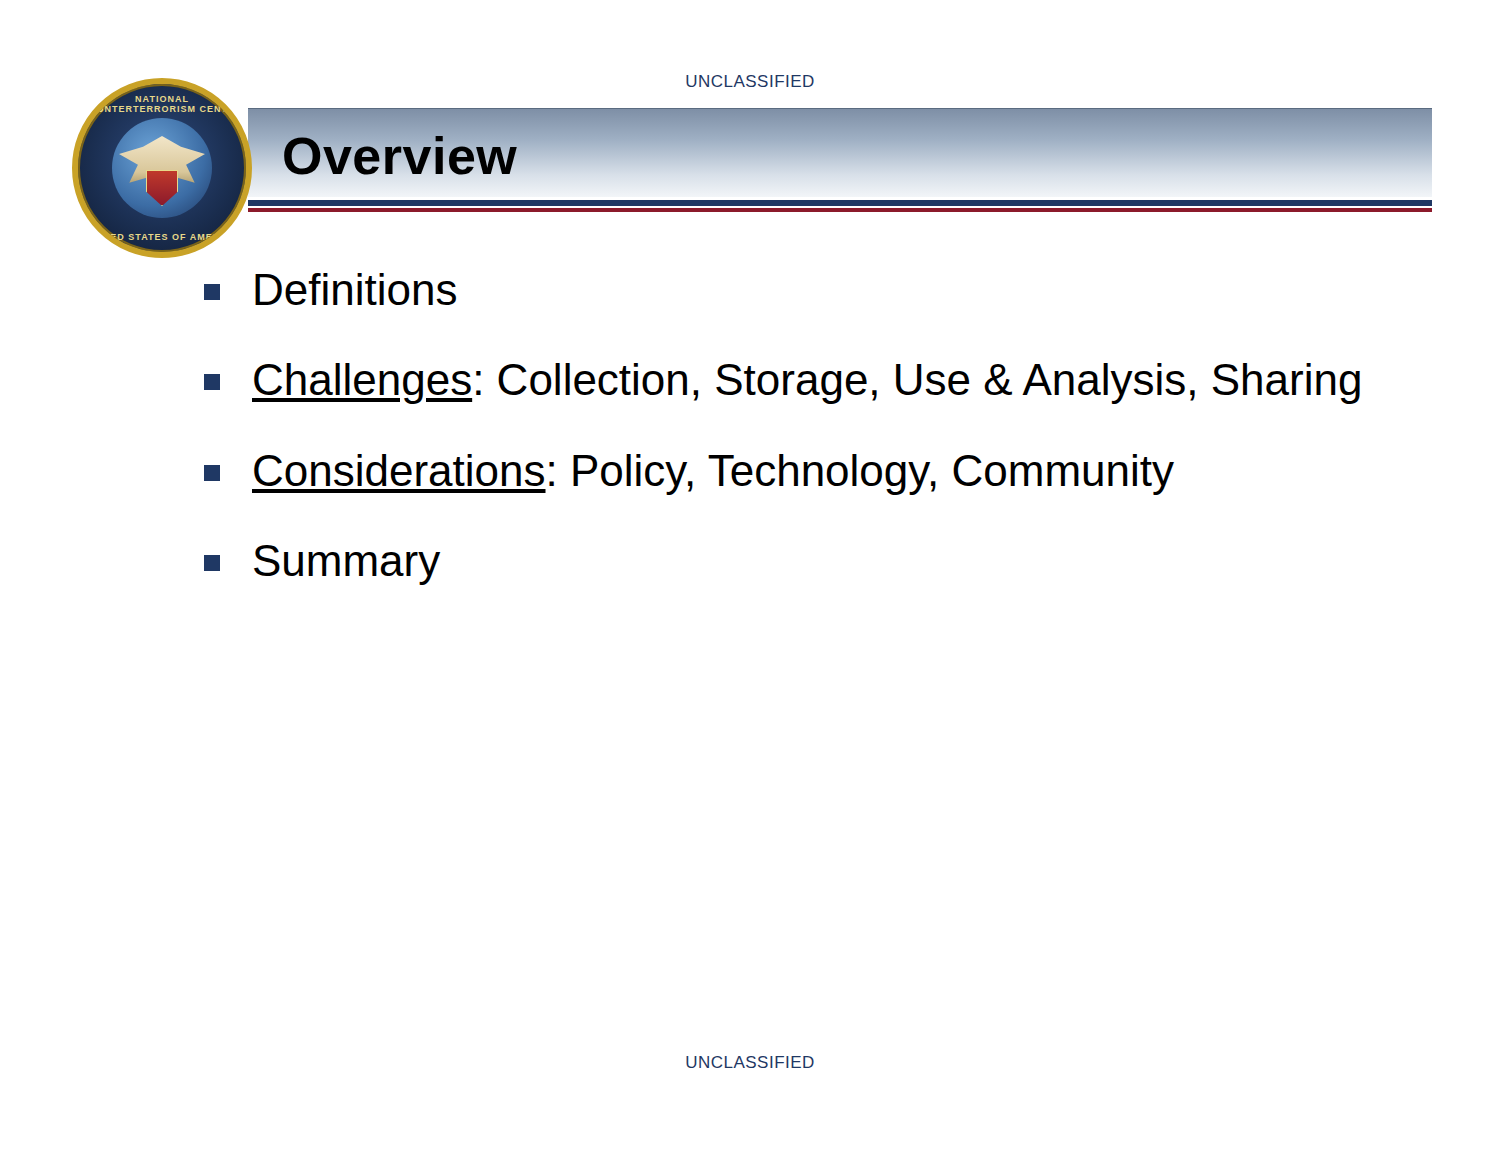UNCLASSIFIED
Overview
NATIONAL COUNTERTERRORISM CENTER
UNITED STATES OF AMERICA
Definitions
Challenges: Collection, Storage, Use & Analysis, Sharing
Considerations: Policy, Technology, Community
Summary
UNCLASSIFIED